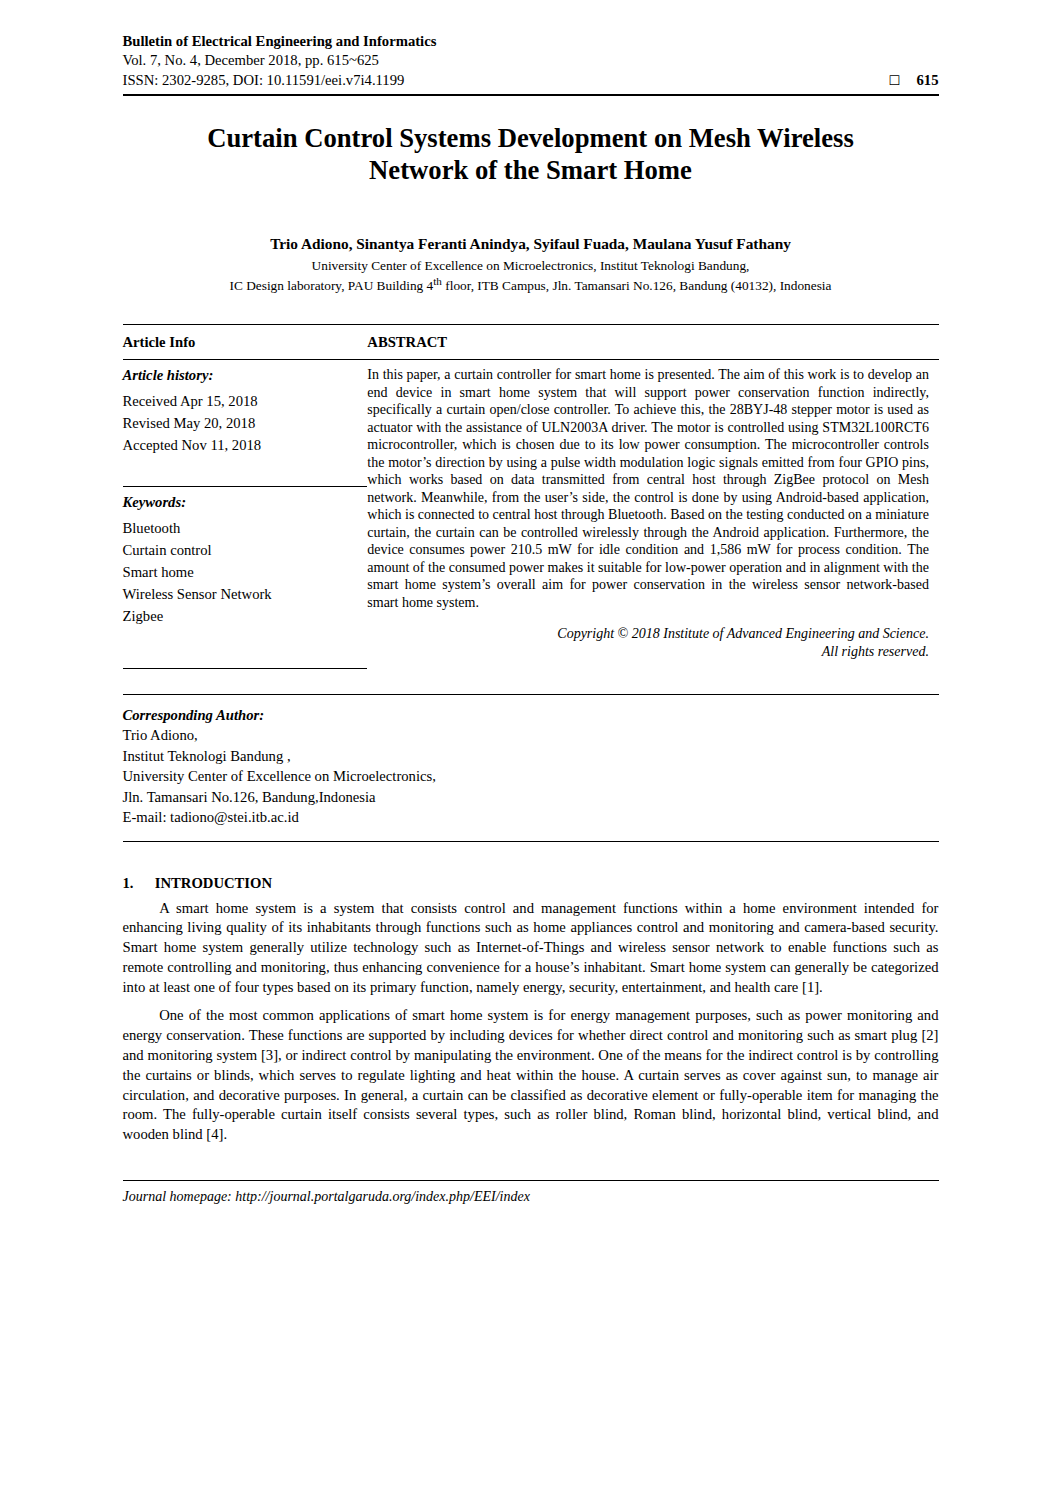Bulletin of Electrical Engineering and Informatics
Vol. 7, No. 4, December 2018, pp. 615~625
ISSN: 2302-9285, DOI: 10.11591/eei.v7i4.1199
☐615
Curtain Control Systems Development on Mesh Wireless
Network of the Smart Home
Trio Adiono, Sinantya Feranti Anindya, Syifaul Fuada, Maulana Yusuf Fathany
University Center of Excellence on Microelectronics, Institut Teknologi Bandung,
IC Design laboratory, PAU Building 4th floor, ITB Campus, Jln. Tamansari No.126, Bandung (40132), Indonesia
| Article Info | ABSTRACT |
| Article history: Received Apr 15, 2018 Revised May 20, 2018 Accepted Nov 11, 2018 | In this paper, a curtain controller for smart home is presented. The aim of this work is to develop an end device in smart home system that will support power conservation function indirectly, specifically a curtain open/close controller. To achieve this, the 28BYJ-48 stepper motor is used as actuator with the assistance of ULN2003A driver. The motor is controlled using STM32L100RCT6 microcontroller, which is chosen due to its low power consumption. The microcontroller controls the motor’s direction by using a pulse width modulation logic signals emitted from four GPIO pins, which works based on data transmitted from central host through ZigBee protocol on Mesh network. Meanwhile, from the user’s side, the control is done by using Android-based application, which is connected to central host through Bluetooth. Based on the testing conducted on a miniature curtain, the curtain can be controlled wirelessly through the Android application. Furthermore, the device consumes power 210.5 mW for idle condition and 1,586 mW for process condition. The amount of the consumed power makes it suitable for low-power operation and in alignment with the smart home system’s overall aim for power conservation in the wireless sensor network-based smart home system. Copyright © 2018 Institute of Advanced Engineering and Science. All rights reserved. |
| Keywords: Bluetooth Curtain control Smart home Wireless Sensor Network Zigbee |
Corresponding Author:
Trio Adiono,
Institut Teknologi Bandung ,
University Center of Excellence on Microelectronics,
Jln. Tamansari No.126, Bandung,Indonesia
E-mail: tadiono@stei.itb.ac.id
1. INTRODUCTION
A smart home system is a system that consists control and management functions within a home environment intended for enhancing living quality of its inhabitants through functions such as home appliances control and monitoring and camera-based security. Smart home system generally utilize technology such as Internet-of-Things and wireless sensor network to enable functions such as remote controlling and monitoring, thus enhancing convenience for a house’s inhabitant. Smart home system can generally be categorized into at least one of four types based on its primary function, namely energy, security, entertainment, and health care [1].
One of the most common applications of smart home system is for energy management purposes, such as power monitoring and energy conservation. These functions are supported by including devices for whether direct control and monitoring such as smart plug [2] and monitoring system [3], or indirect control by manipulating the environment. One of the means for the indirect control is by controlling the curtains or blinds, which serves to regulate lighting and heat within the house. A curtain serves as cover against sun, to manage air circulation, and decorative purposes. In general, a curtain can be classified as decorative element or fully-operable item for managing the room. The fully-operable curtain itself consists several types, such as roller blind, Roman blind, horizontal blind, vertical blind, and wooden blind [4].
Journal homepage: http://journal.portalgaruda.org/index.php/EEI/index